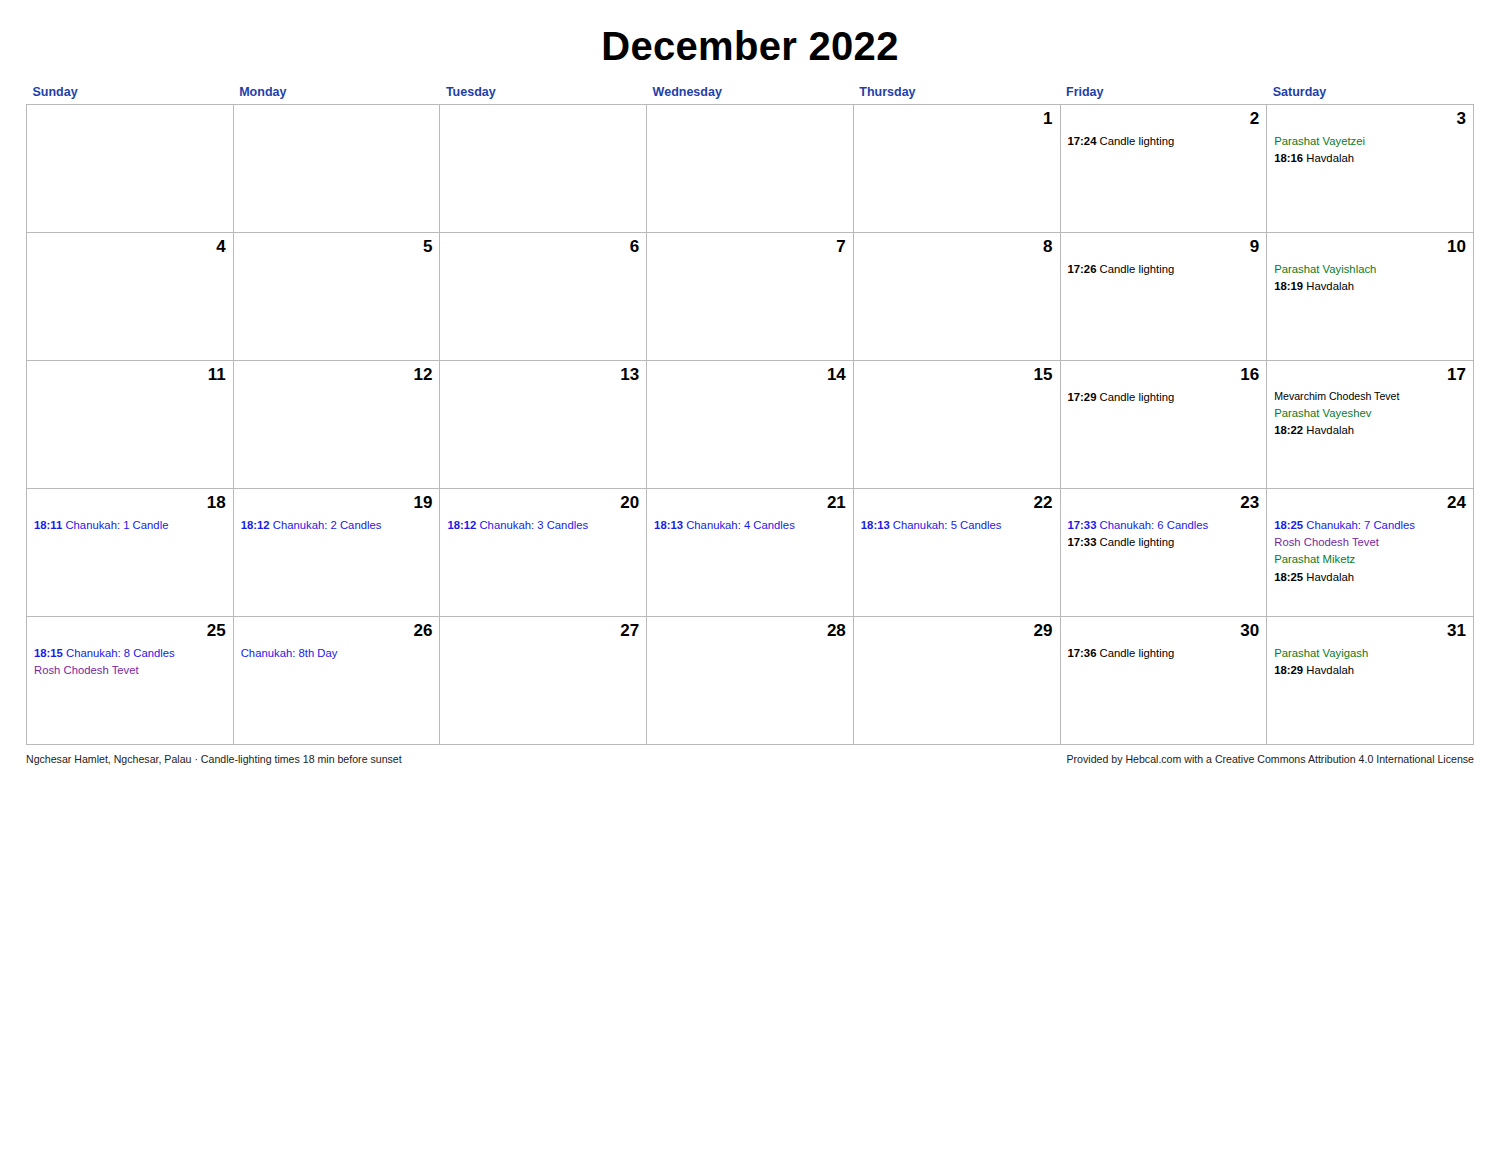December 2022
| Sunday | Monday | Tuesday | Wednesday | Thursday | Friday | Saturday |
| --- | --- | --- | --- | --- | --- | --- |
| | | | | 1 | 2 17:24 Candle lighting | 3 Parashat Vayetzei 18:16 Havdalah |
| 4 | 5 | 6 | 7 | 8 | 9 17:26 Candle lighting | 10 Parashat Vayishlach 18:19 Havdalah |
| 11 | 12 | 13 | 14 | 15 | 16 17:29 Candle lighting | 17 Mevarchim Chodesh Tevet Parashat Vayeshev 18:22 Havdalah |
| 18 18:11 Chanukah: 1 Candle | 19 18:12 Chanukah: 2 Candles | 20 18:12 Chanukah: 3 Candles | 21 18:13 Chanukah: 4 Candles | 22 18:13 Chanukah: 5 Candles | 23 17:33 Chanukah: 6 Candles 17:33 Candle lighting | 24 18:25 Chanukah: 7 Candles Rosh Chodesh Tevet Parashat Miketz 18:25 Havdalah |
| 25 18:15 Chanukah: 8 Candles Rosh Chodesh Tevet | 26 Chanukah: 8th Day | 27 | 28 | 29 | 30 17:36 Candle lighting | 31 Parashat Vayigash 18:29 Havdalah |
Ngchesar Hamlet, Ngchesar, Palau · Candle-lighting times 18 min before sunset
Provided by Hebcal.com with a Creative Commons Attribution 4.0 International License